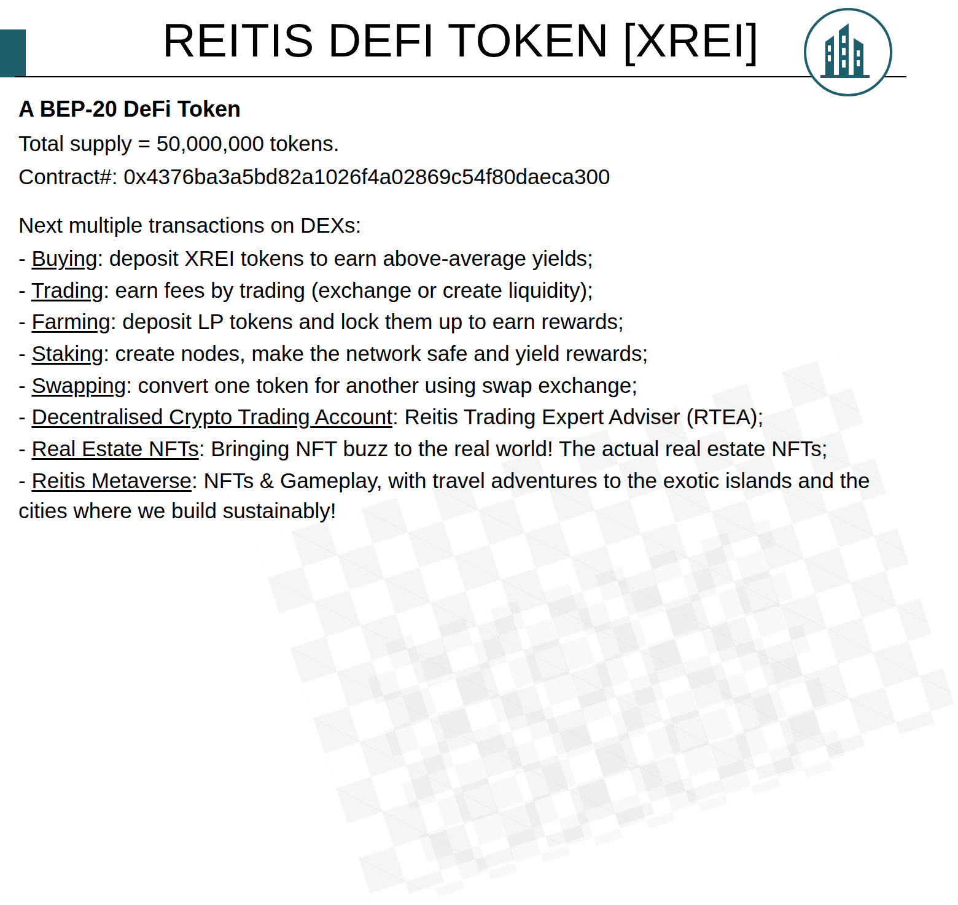REITIS DEFI TOKEN [XREI]
A BEP-20 DeFi Token
Total supply = 50,000,000 tokens.
Contract#: 0x4376ba3a5bd82a1026f4a02869c54f80daeca300
Next multiple transactions on DEXs:
Buying: deposit XREI tokens to earn above-average yields;
Trading: earn fees by trading (exchange or create liquidity);
Farming: deposit LP tokens and lock them up to earn rewards;
Staking: create nodes, make the network safe and yield rewards;
Swapping: convert one token for another using swap exchange;
Decentralised Crypto Trading Account: Reitis Trading Expert Adviser (RTEA);
Real Estate NFTs: Bringing NFT buzz to the real world! The actual real estate NFTs;
Reitis Metaverse: NFTs & Gameplay, with travel adventures to the exotic islands and the cities where we build sustainably!